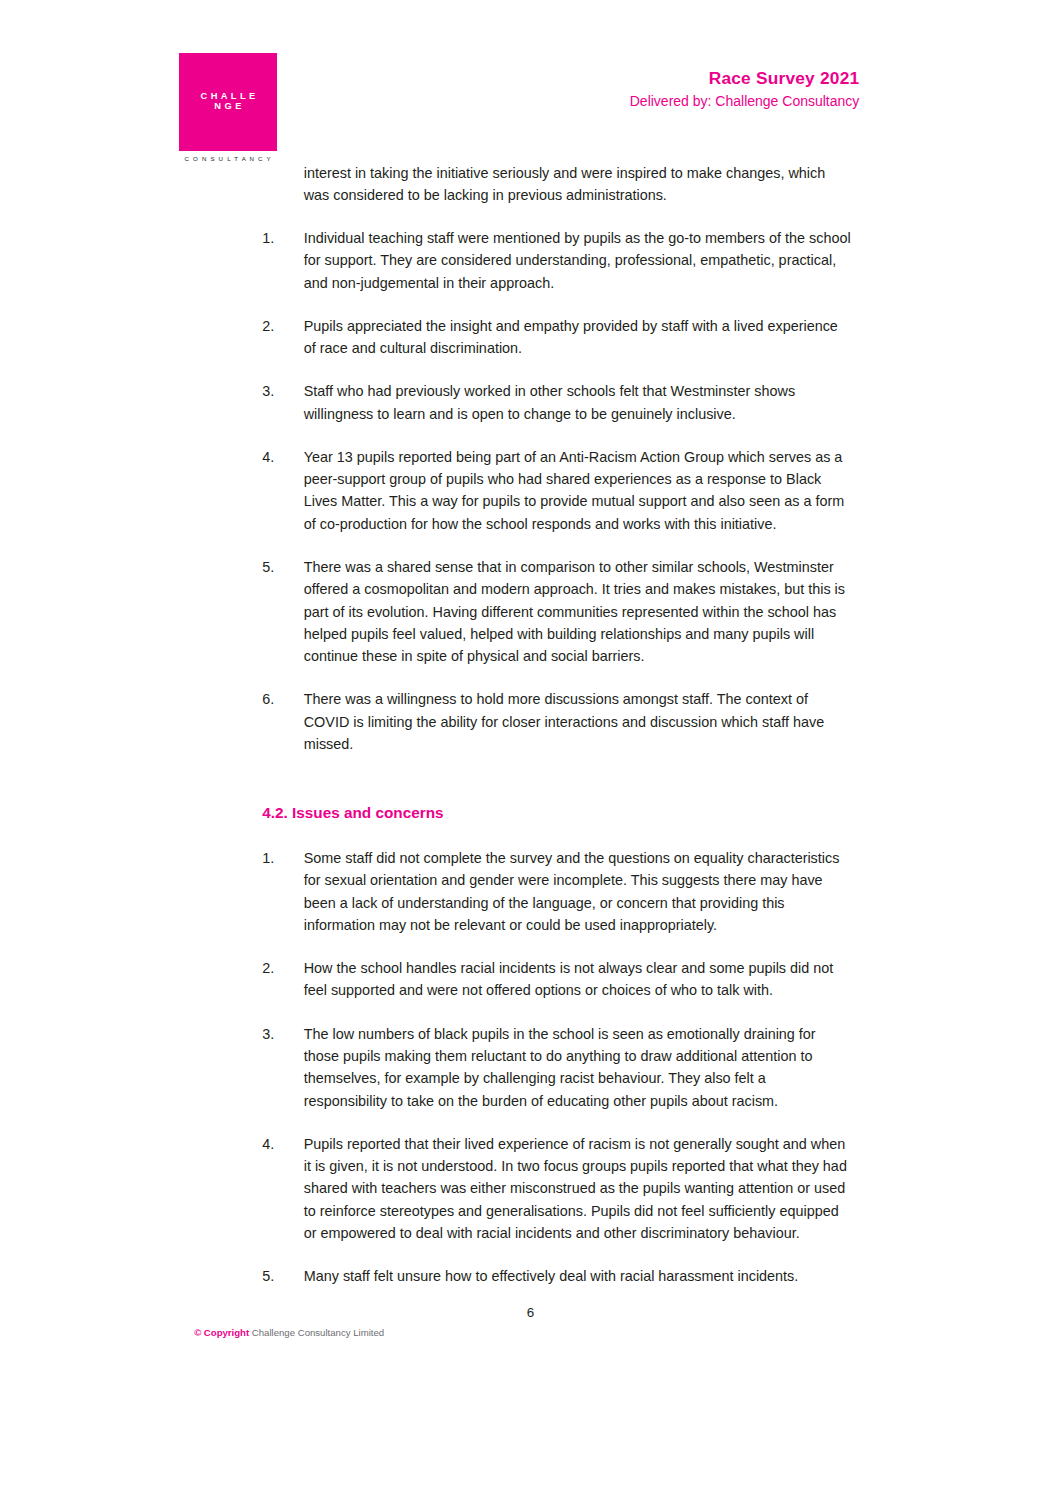C H A L L E N G E
C O N S U L T A N C Y
Race Survey 2021
Delivered by: Challenge Consultancy
interest in taking the initiative seriously and were inspired to make changes, which was considered to be lacking in previous administrations.
Individual teaching staff were mentioned by pupils as the go-to members of the school for support. They are considered understanding, professional, empathetic, practical, and non-judgemental in their approach.
Pupils appreciated the insight and empathy provided by staff with a lived experience of race and cultural discrimination.
Staff who had previously worked in other schools felt that Westminster shows willingness to learn and is open to change to be genuinely inclusive.
Year 13 pupils reported being part of an Anti-Racism Action Group which serves as a peer-support group of pupils who had shared experiences as a response to Black Lives Matter. This a way for pupils to provide mutual support and also seen as a form of co-production for how the school responds and works with this initiative.
There was a shared sense that in comparison to other similar schools, Westminster offered a cosmopolitan and modern approach. It tries and makes mistakes, but this is part of its evolution. Having different communities represented within the school has helped pupils feel valued, helped with building relationships and many pupils will continue these in spite of physical and social barriers.
There was a willingness to hold more discussions amongst staff. The context of COVID is limiting the ability for closer interactions and discussion which staff have missed.
4.2. Issues and concerns
Some staff did not complete the survey and the questions on equality characteristics for sexual orientation and gender were incomplete. This suggests there may have been a lack of understanding of the language, or concern that providing this information may not be relevant or could be used inappropriately.
How the school handles racial incidents is not always clear and some pupils did not feel supported and were not offered options or choices of who to talk with.
The low numbers of black pupils in the school is seen as emotionally draining for those pupils making them reluctant to do anything to draw additional attention to themselves, for example by challenging racist behaviour. They also felt a responsibility to take on the burden of educating other pupils about racism.
Pupils reported that their lived experience of racism is not generally sought and when it is given, it is not understood. In two focus groups pupils reported that what they had shared with teachers was either misconstrued as the pupils wanting attention or used to reinforce stereotypes and generalisations. Pupils did not feel sufficiently equipped or empowered to deal with racial incidents and other discriminatory behaviour.
Many staff felt unsure how to effectively deal with racial harassment incidents.
6
© Copyright Challenge Consultancy Limited